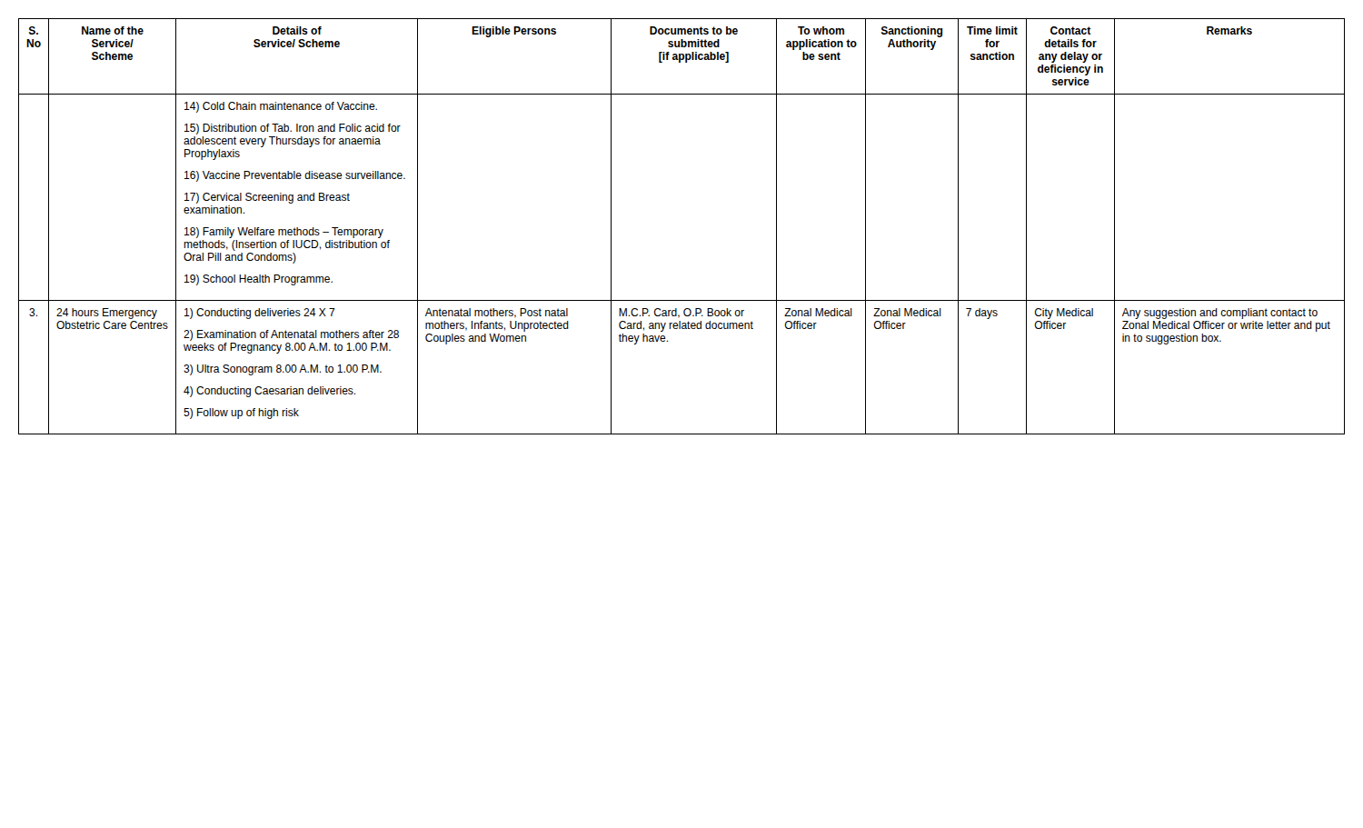| S. No | Name of the Service/ Scheme | Details of Service/ Scheme | Eligible Persons | Documents to be submitted [if applicable] | To whom application to be sent | Sanctioning Authority | Time limit for sanction | Contact details for any delay or deficiency in service | Remarks |
| --- | --- | --- | --- | --- | --- | --- | --- | --- | --- |
| | | 14) Cold Chain maintenance of Vaccine. 15) Distribution of Tab. Iron and Folic acid for adolescent every Thursdays for anaemia Prophylaxis 16) Vaccine Preventable disease surveillance. 17) Cervical Screening and Breast examination. 18) Family Welfare methods – Temporary methods, (Insertion of IUCD, distribution of Oral Pill and Condoms) 19) School Health Programme. | | | | | | | |
| 3. | 24 hours Emergency Obstetric Care Centres | 1) Conducting deliveries 24 X 7 2) Examination of Antenatal mothers after 28 weeks of Pregnancy 8.00 A.M. to 1.00 P.M. 3) Ultra Sonogram 8.00 A.M. to 1.00 P.M. 4) Conducting Caesarian deliveries. 5) Follow up of high risk | Antenatal mothers, Post natal mothers, Infants, Unprotected Couples and Women | M.C.P. Card, O.P. Book or Card, any related document they have. | Zonal Medical Officer | Zonal Medical Officer | 7 days | City Medical Officer | Any suggestion and compliant contact to Zonal Medical Officer or write letter and put in to suggestion box. |